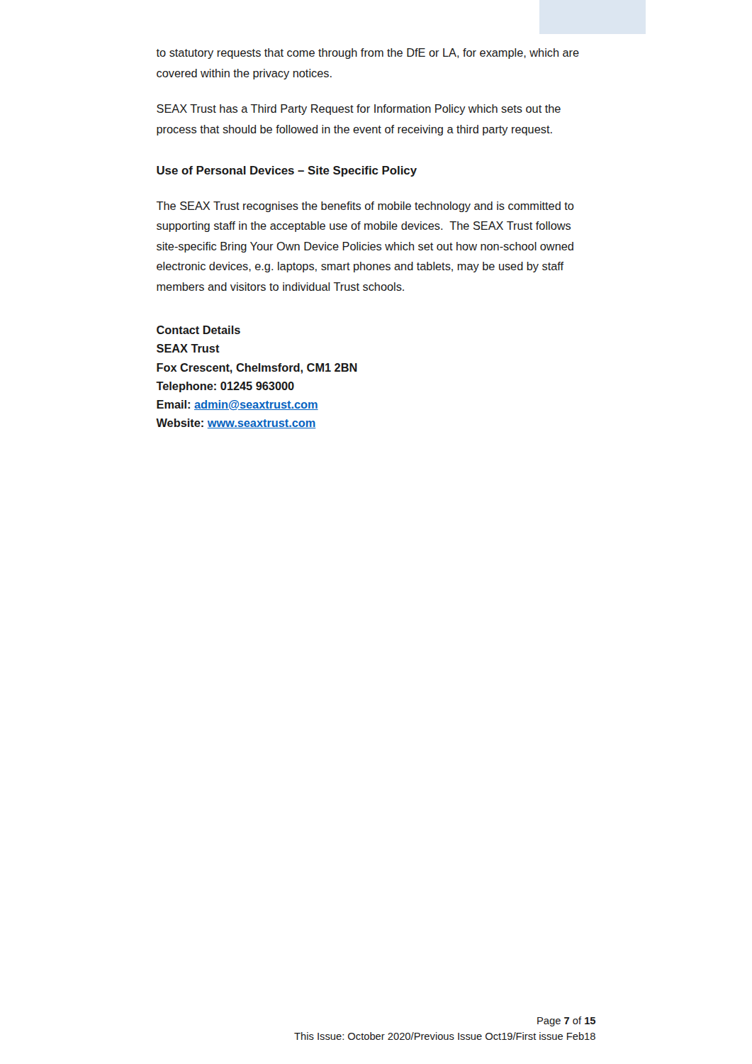to statutory requests that come through from the DfE or LA, for example, which are covered within the privacy notices.
SEAX Trust has a Third Party Request for Information Policy which sets out the process that should be followed in the event of receiving a third party request.
Use of Personal Devices – Site Specific Policy
The SEAX Trust recognises the benefits of mobile technology and is committed to supporting staff in the acceptable use of mobile devices. The SEAX Trust follows site-specific Bring Your Own Device Policies which set out how non-school owned electronic devices, e.g. laptops, smart phones and tablets, may be used by staff members and visitors to individual Trust schools.
Contact Details
SEAX Trust
Fox Crescent, Chelmsford, CM1 2BN
Telephone: 01245 963000
Email: admin@seaxtrust.com
Website: www.seaxtrust.com
Page 7 of 15
This Issue: October 2020/Previous Issue Oct19/First issue Feb18